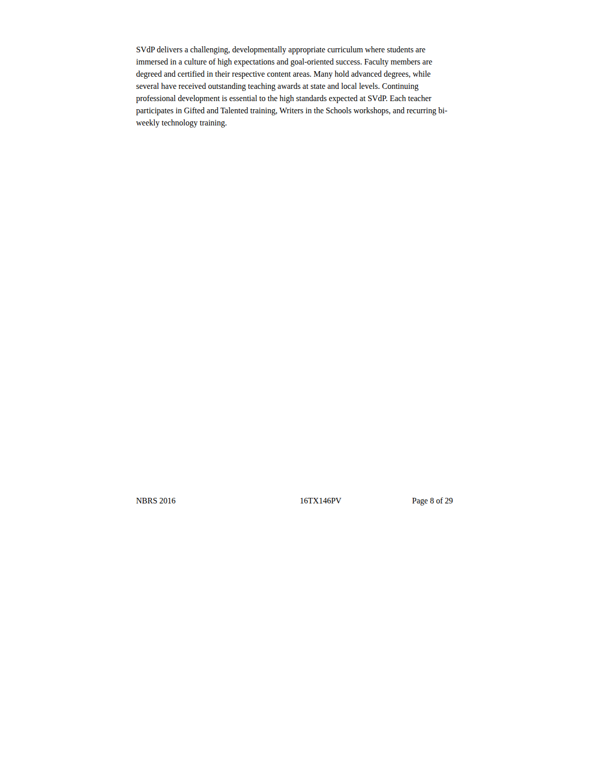SVdP delivers a challenging, developmentally appropriate curriculum where students are immersed in a culture of high expectations and goal-oriented success. Faculty members are degreed and certified in their respective content areas. Many hold advanced degrees, while several have received outstanding teaching awards at state and local levels. Continuing professional development is essential to the high standards expected at SVdP. Each teacher participates in Gifted and Talented training, Writers in the Schools workshops, and recurring bi-weekly technology training.
NBRS 2016
16TX146PV
Page 8 of 29